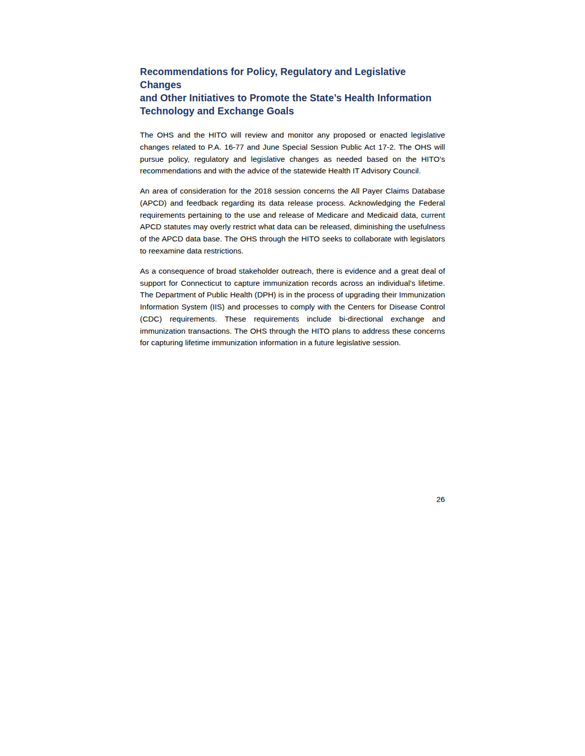Recommendations for Policy, Regulatory and Legislative Changes
and Other Initiatives to Promote the State’s Health Information
Technology and Exchange Goals
The OHS and the HITO will review and monitor any proposed or enacted legislative changes related to P.A. 16-77 and June Special Session Public Act 17-2. The OHS will pursue policy, regulatory and legislative changes as needed based on the HITO’s recommendations and with the advice of the statewide Health IT Advisory Council.
An area of consideration for the 2018 session concerns the All Payer Claims Database (APCD) and feedback regarding its data release process. Acknowledging the Federal requirements pertaining to the use and release of Medicare and Medicaid data, current APCD statutes may overly restrict what data can be released, diminishing the usefulness of the APCD data base. The OHS through the HITO seeks to collaborate with legislators to reexamine data restrictions.
As a consequence of broad stakeholder outreach, there is evidence and a great deal of support for Connecticut to capture immunization records across an individual’s lifetime. The Department of Public Health (DPH) is in the process of upgrading their Immunization Information System (IIS) and processes to comply with the Centers for Disease Control (CDC) requirements. These requirements include bi-directional exchange and immunization transactions. The OHS through the HITO plans to address these concerns for capturing lifetime immunization information in a future legislative session.
26